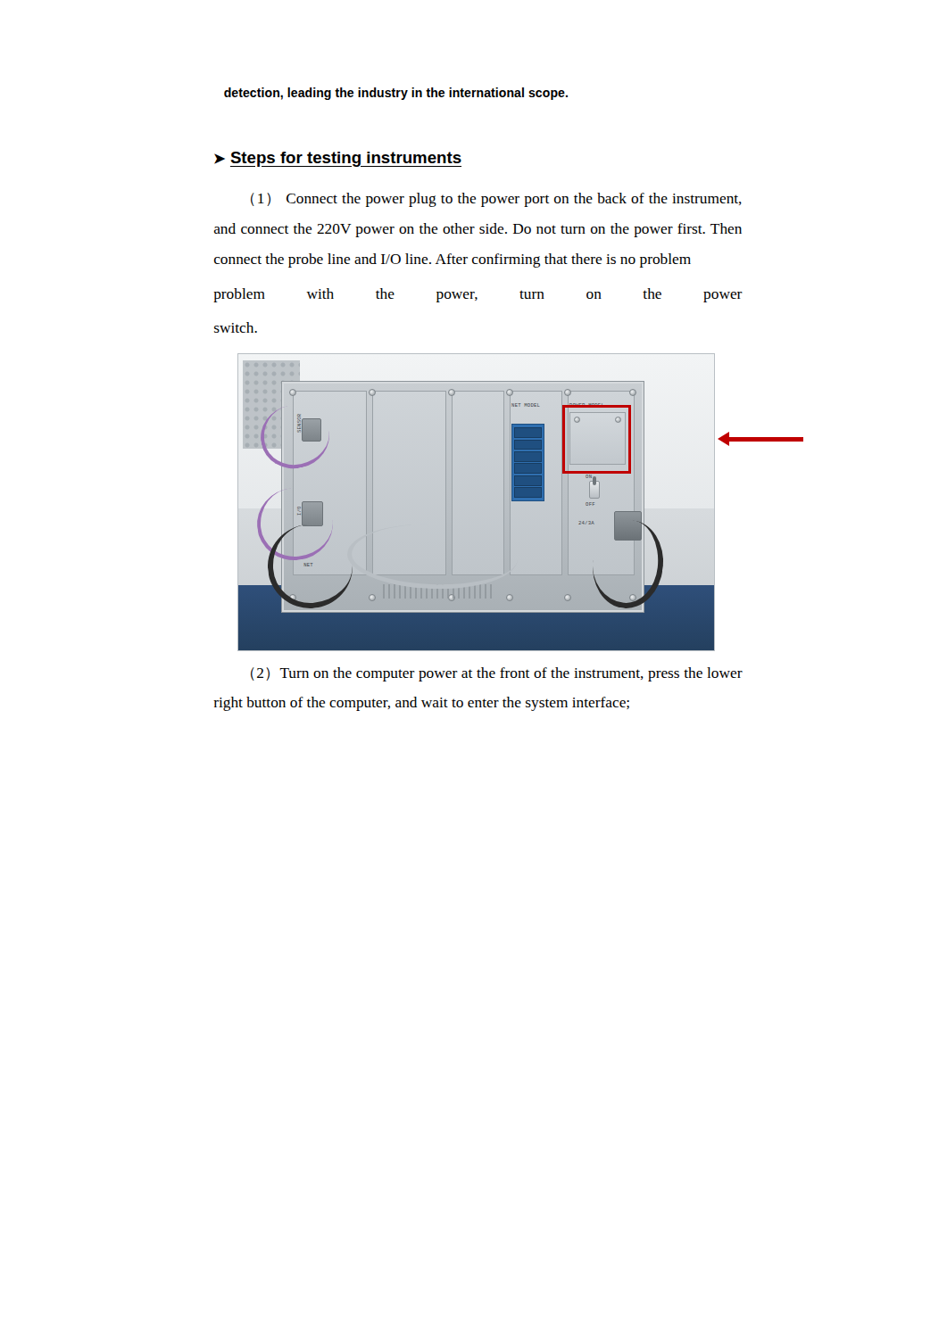detection, leading the industry in the international scope.
➤Steps for testing instruments
（1） Connect the power plug to the power port on the back of the instrument, and connect the 220V power on the other side. Do not turn on the power first. Then connect the probe line and I/O line. After confirming that there is no problem
problem with the power, turn on the power
switch.
NET MODEL POWER MODEL ON OFF 24/3A SENSOR I/O NET
（2）Turn on the computer power at the front of the instrument, press the lower right button of the computer, and wait to enter the system interface;